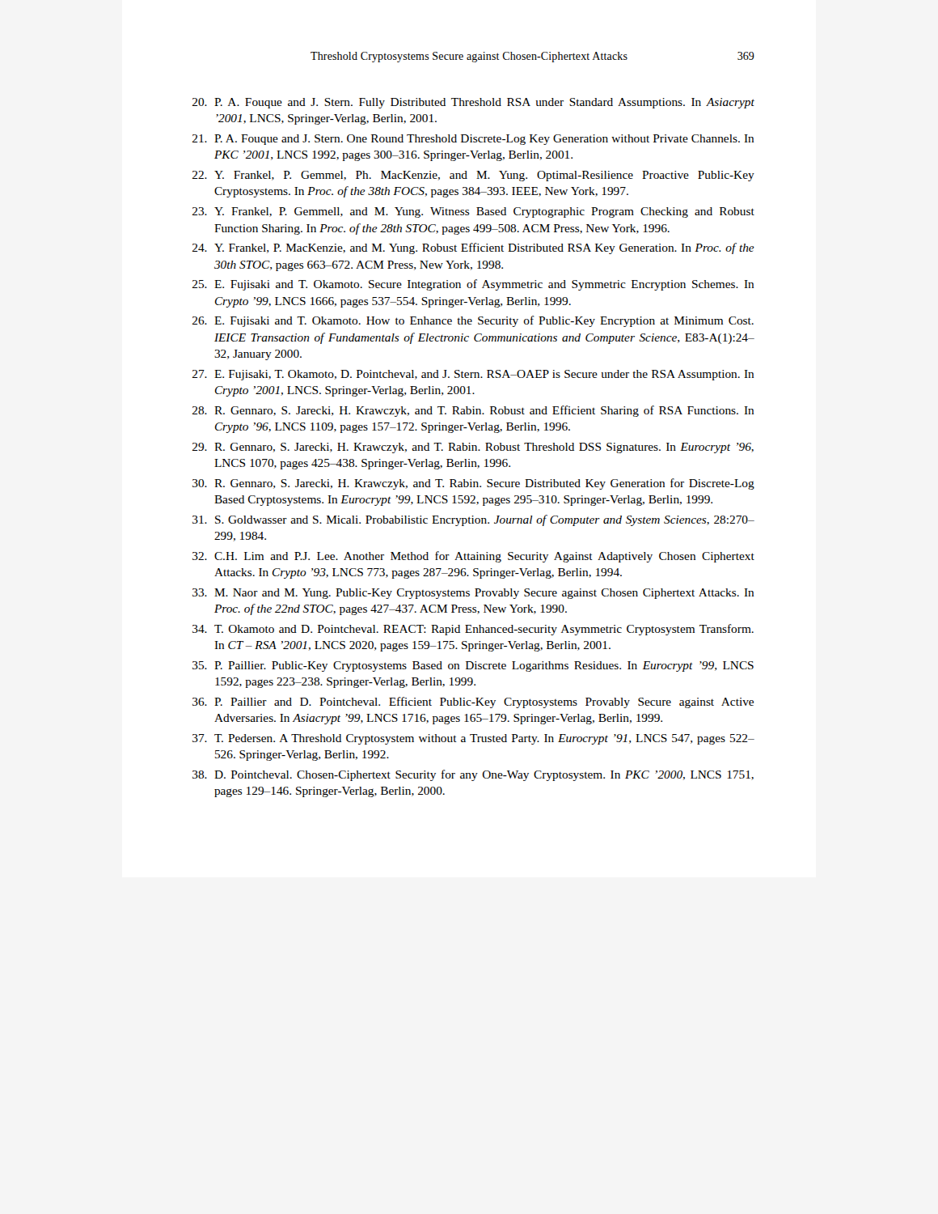Threshold Cryptosystems Secure against Chosen-Ciphertext Attacks 369
P. A. Fouque and J. Stern. Fully Distributed Threshold RSA under Standard Assumptions. In Asiacrypt ’2001, LNCS, Springer-Verlag, Berlin, 2001.
P. A. Fouque and J. Stern. One Round Threshold Discrete-Log Key Generation without Private Channels. In PKC ’2001, LNCS 1992, pages 300–316. Springer-Verlag, Berlin, 2001.
Y. Frankel, P. Gemmel, Ph. MacKenzie, and M. Yung. Optimal-Resilience Proactive Public-Key Cryptosystems. In Proc. of the 38th FOCS, pages 384–393. IEEE, New York, 1997.
Y. Frankel, P. Gemmell, and M. Yung. Witness Based Cryptographic Program Checking and Robust Function Sharing. In Proc. of the 28th STOC, pages 499–508. ACM Press, New York, 1996.
Y. Frankel, P. MacKenzie, and M. Yung. Robust Efficient Distributed RSA Key Generation. In Proc. of the 30th STOC, pages 663–672. ACM Press, New York, 1998.
E. Fujisaki and T. Okamoto. Secure Integration of Asymmetric and Symmetric Encryption Schemes. In Crypto ’99, LNCS 1666, pages 537–554. Springer-Verlag, Berlin, 1999.
E. Fujisaki and T. Okamoto. How to Enhance the Security of Public-Key Encryption at Minimum Cost. IEICE Transaction of Fundamentals of Electronic Communications and Computer Science, E83-A(1):24–32, January 2000.
E. Fujisaki, T. Okamoto, D. Pointcheval, and J. Stern. RSA–OAEP is Secure under the RSA Assumption. In Crypto ’2001, LNCS. Springer-Verlag, Berlin, 2001.
R. Gennaro, S. Jarecki, H. Krawczyk, and T. Rabin. Robust and Efficient Sharing of RSA Functions. In Crypto ’96, LNCS 1109, pages 157–172. Springer-Verlag, Berlin, 1996.
R. Gennaro, S. Jarecki, H. Krawczyk, and T. Rabin. Robust Threshold DSS Signatures. In Eurocrypt ’96, LNCS 1070, pages 425–438. Springer-Verlag, Berlin, 1996.
R. Gennaro, S. Jarecki, H. Krawczyk, and T. Rabin. Secure Distributed Key Generation for Discrete-Log Based Cryptosystems. In Eurocrypt ’99, LNCS 1592, pages 295–310. Springer-Verlag, Berlin, 1999.
S. Goldwasser and S. Micali. Probabilistic Encryption. Journal of Computer and System Sciences, 28:270–299, 1984.
C.H. Lim and P.J. Lee. Another Method for Attaining Security Against Adaptively Chosen Ciphertext Attacks. In Crypto ’93, LNCS 773, pages 287–296. Springer-Verlag, Berlin, 1994.
M. Naor and M. Yung. Public-Key Cryptosystems Provably Secure against Chosen Ciphertext Attacks. In Proc. of the 22nd STOC, pages 427–437. ACM Press, New York, 1990.
T. Okamoto and D. Pointcheval. REACT: Rapid Enhanced-security Asymmetric Cryptosystem Transform. In CT – RSA ’2001, LNCS 2020, pages 159–175. Springer-Verlag, Berlin, 2001.
P. Paillier. Public-Key Cryptosystems Based on Discrete Logarithms Residues. In Eurocrypt ’99, LNCS 1592, pages 223–238. Springer-Verlag, Berlin, 1999.
P. Paillier and D. Pointcheval. Efficient Public-Key Cryptosystems Provably Secure against Active Adversaries. In Asiacrypt ’99, LNCS 1716, pages 165–179. Springer-Verlag, Berlin, 1999.
T. Pedersen. A Threshold Cryptosystem without a Trusted Party. In Eurocrypt ’91, LNCS 547, pages 522–526. Springer-Verlag, Berlin, 1992.
D. Pointcheval. Chosen-Ciphertext Security for any One-Way Cryptosystem. In PKC ’2000, LNCS 1751, pages 129–146. Springer-Verlag, Berlin, 2000.